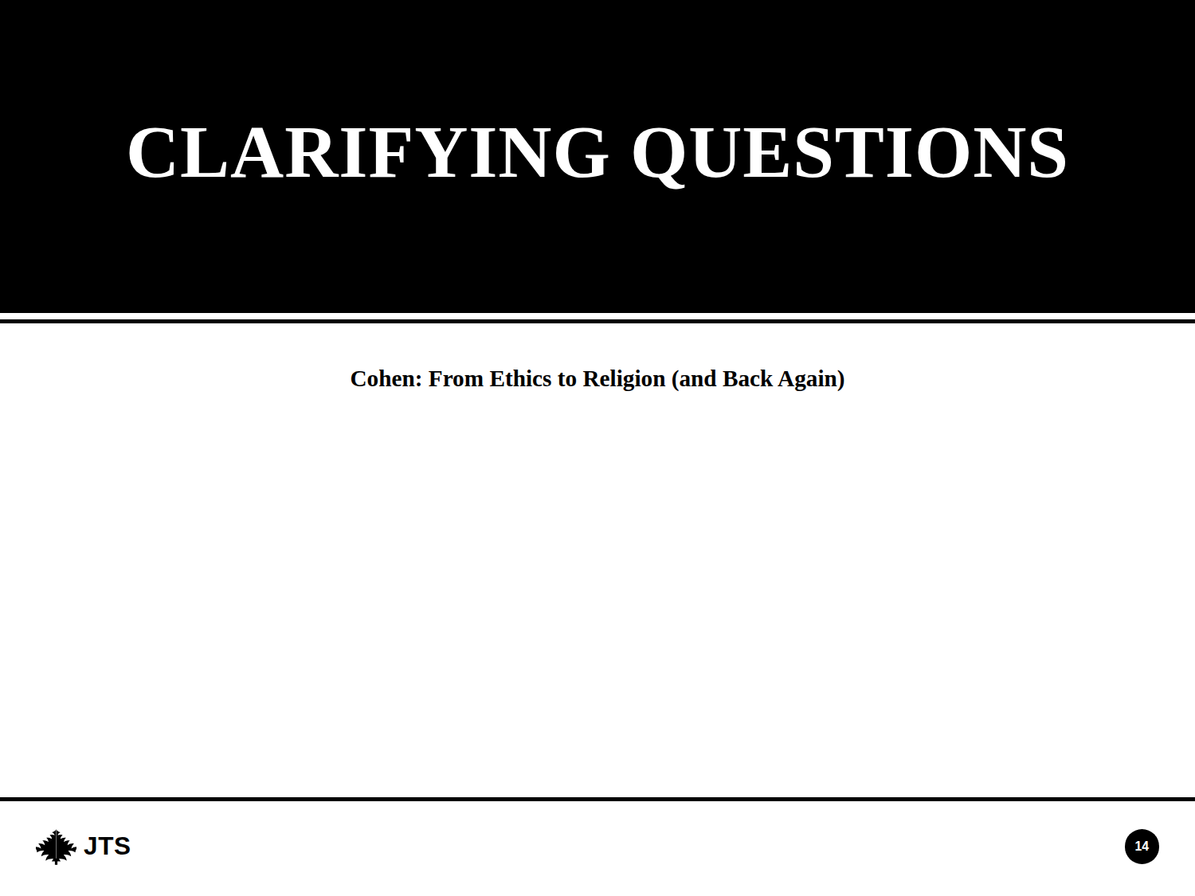CLARIFYING QUESTIONS
Cohen: From Ethics to Religion (and Back Again)
JTS
14